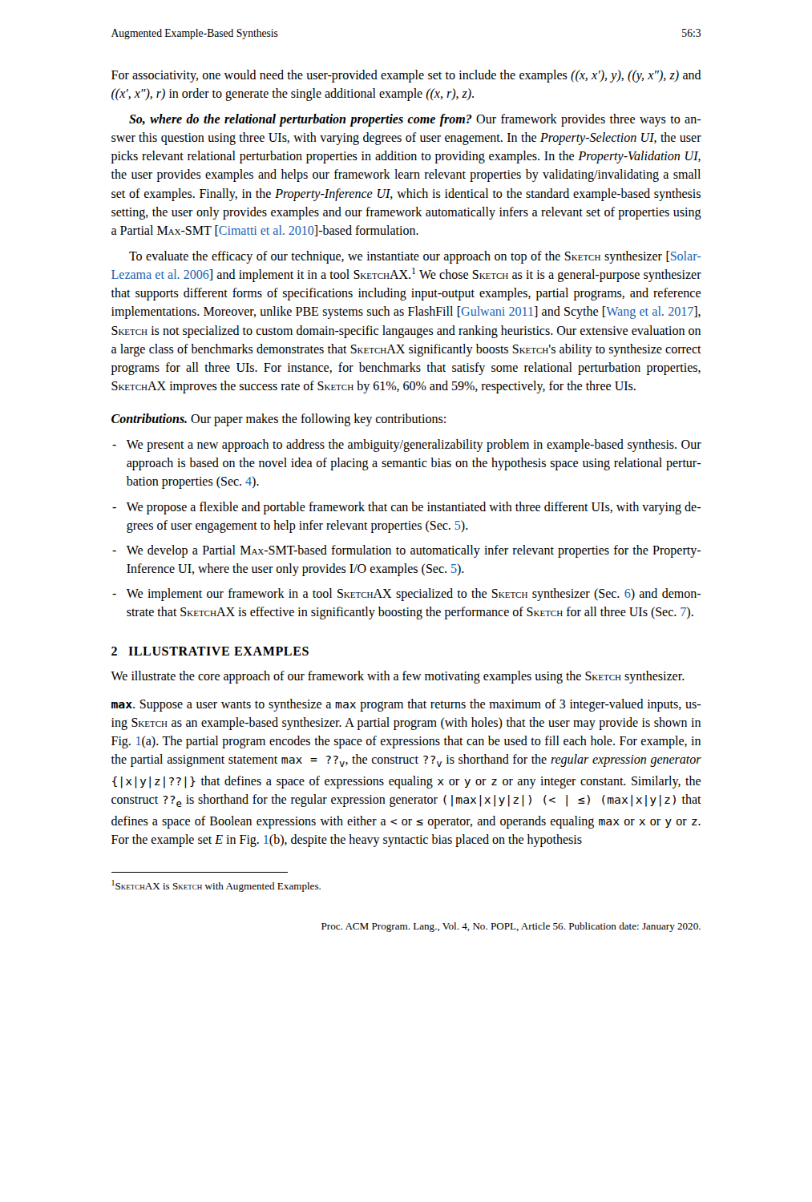Augmented Example-Based Synthesis 56:3
For associativity, one would need the user-provided example set to include the examples ((x, x′), y), ((y, x″), z) and ((x′, x″), r) in order to generate the single additional example ((x, r), z).
So, where do the relational perturbation properties come from? Our framework provides three ways to answer this question using three UIs, with varying degrees of user enagement. In the Property-Selection UI, the user picks relevant relational perturbation properties in addition to providing examples. In the Property-Validation UI, the user provides examples and helps our framework learn relevant properties by validating/invalidating a small set of examples. Finally, in the Property-Inference UI, which is identical to the standard example-based synthesis setting, the user only provides examples and our framework automatically infers a relevant set of properties using a Partial Max-SMT [Cimatti et al. 2010]-based formulation.
To evaluate the efficacy of our technique, we instantiate our approach on top of the Sketch synthesizer [Solar-Lezama et al. 2006] and implement it in a tool SketchAX.1 We chose Sketch as it is a general-purpose synthesizer that supports different forms of specifications including input-output examples, partial programs, and reference implementations. Moreover, unlike PBE systems such as FlashFill [Gulwani 2011] and Scythe [Wang et al. 2017], Sketch is not specialized to custom domain-specific langauges and ranking heuristics. Our extensive evaluation on a large class of benchmarks demonstrates that SketchAX significantly boosts Sketch's ability to synthesize correct programs for all three UIs. For instance, for benchmarks that satisfy some relational perturbation properties, SketchAX improves the success rate of Sketch by 61%, 60% and 59%, respectively, for the three UIs.
Contributions. Our paper makes the following key contributions:
We present a new approach to address the ambiguity/generalizability problem in example-based synthesis. Our approach is based on the novel idea of placing a semantic bias on the hypothesis space using relational perturbation properties (Sec. 4).
We propose a flexible and portable framework that can be instantiated with three different UIs, with varying degrees of user engagement to help infer relevant properties (Sec. 5).
We develop a Partial Max-SMT-based formulation to automatically infer relevant properties for the Property-Inference UI, where the user only provides I/O examples (Sec. 5).
We implement our framework in a tool SketchAX specialized to the Sketch synthesizer (Sec. 6) and demonstrate that SketchAX is effective in significantly boosting the performance of Sketch for all three UIs (Sec. 7).
2 ILLUSTRATIVE EXAMPLES
We illustrate the core approach of our framework with a few motivating examples using the Sketch synthesizer.
max. Suppose a user wants to synthesize a max program that returns the maximum of 3 integer-valued inputs, using Sketch as an example-based synthesizer. A partial program (with holes) that the user may provide is shown in Fig. 1(a). The partial program encodes the space of expressions that can be used to fill each hole. For example, in the partial assignment statement max = ??v, the construct ??v is shorthand for the regular expression generator {|x|y|z|??|} that defines a space of expressions equaling x or y or z or any integer constant. Similarly, the construct ??e is shorthand for the regular expression generator (|max|x|y|z|) (< | ≤) (max|x|y|z) that defines a space of Boolean expressions with either a < or ≤ operator, and operands equaling max or x or y or z. For the example set E in Fig. 1(b), despite the heavy syntactic bias placed on the hypothesis
1SketchAX is Sketch with Augmented Examples.
Proc. ACM Program. Lang., Vol. 4, No. POPL, Article 56. Publication date: January 2020.